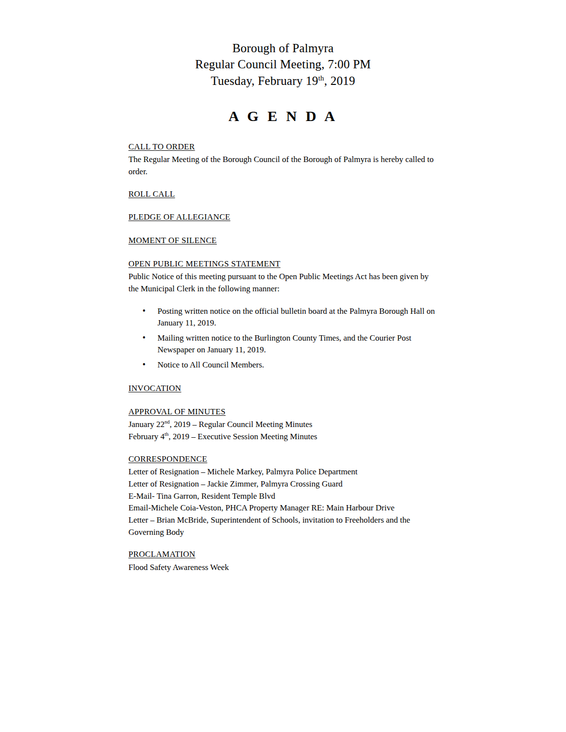Borough of Palmyra
Regular Council Meeting, 7:00 PM
Tuesday, February 19th, 2019
A G E N D A
Call to Order
The Regular Meeting of the Borough Council of the Borough of Palmyra is hereby called to order.
Roll Call
Pledge of Allegiance
Moment of Silence
Open Public Meetings Statement
Public Notice of this meeting pursuant to the Open Public Meetings Act has been given by the Municipal Clerk in the following manner:
Posting written notice on the official bulletin board at the Palmyra Borough Hall on January 11, 2019.
Mailing written notice to the Burlington County Times, and the Courier Post Newspaper on January 11, 2019.
Notice to All Council Members.
Invocation
Approval of Minutes
January 22nd, 2019 – Regular Council Meeting Minutes
February 4th, 2019 – Executive Session Meeting Minutes
Correspondence
Letter of Resignation – Michele Markey, Palmyra Police Department
Letter of Resignation – Jackie Zimmer, Palmyra Crossing Guard
E-Mail- Tina Garron, Resident Temple Blvd
Email-Michele Coia-Veston, PHCA Property Manager RE: Main Harbour Drive
Letter – Brian McBride, Superintendent of Schools, invitation to Freeholders and the Governing Body
Proclamation
Flood Safety Awareness Week